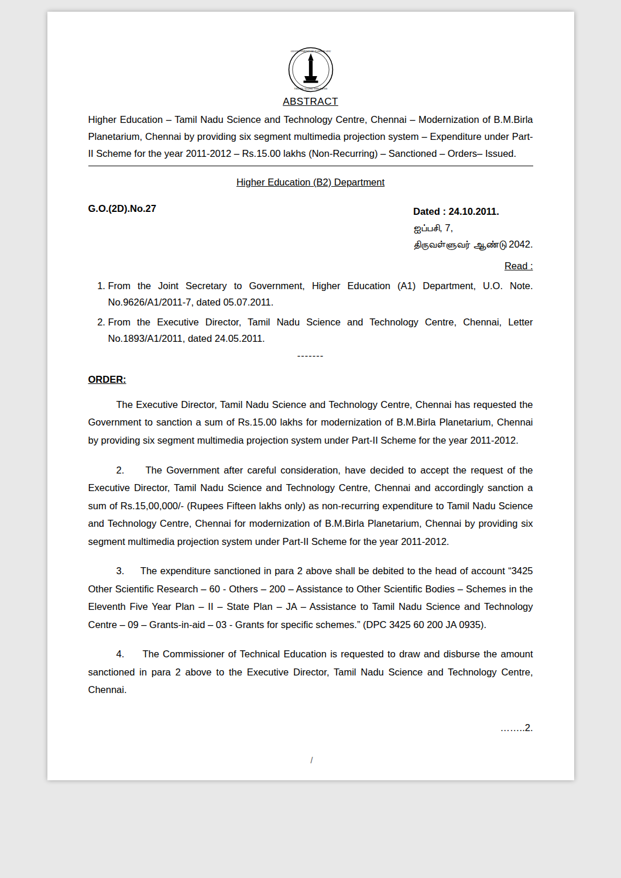ABSTRACT
Higher Education – Tamil Nadu Science and Technology Centre, Chennai – Modernization of B.M.Birla Planetarium, Chennai by providing six segment multimedia projection system – Expenditure under Part-II Scheme for the year 2011-2012 – Rs.15.00 lakhs (Non-Recurring) – Sanctioned – Orders– Issued.
Higher Education (B2) Department
G.O.(2D).No.27
Dated : 24.10.2011.
ஐப்பசி, 7,
திருவள்ளுவர் ஆண்டு 2042.
Read :
From the Joint Secretary to Government, Higher Education (A1) Department, U.O. Note. No.9626/A1/2011-7, dated 05.07.2011.
From the Executive Director, Tamil Nadu Science and Technology Centre, Chennai, Letter No.1893/A1/2011, dated 24.05.2011.
-------
ORDER:
The Executive Director, Tamil Nadu Science and Technology Centre, Chennai has requested the Government to sanction a sum of Rs.15.00 lakhs for modernization of B.M.Birla Planetarium, Chennai by providing six segment multimedia projection system under Part-II Scheme for the year 2011-2012.
2. The Government after careful consideration, have decided to accept the request of the Executive Director, Tamil Nadu Science and Technology Centre, Chennai and accordingly sanction a sum of Rs.15,00,000/- (Rupees Fifteen lakhs only) as non-recurring expenditure to Tamil Nadu Science and Technology Centre, Chennai for modernization of B.M.Birla Planetarium, Chennai by providing six segment multimedia projection system under Part-II Scheme for the year 2011-2012.
3. The expenditure sanctioned in para 2 above shall be debited to the head of account “3425 Other Scientific Research – 60 - Others – 200 – Assistance to Other Scientific Bodies – Schemes in the Eleventh Five Year Plan – II – State Plan – JA – Assistance to Tamil Nadu Science and Technology Centre – 09 – Grants-in-aid – 03 - Grants for specific schemes.” (DPC 3425 60 200 JA 0935).
4. The Commissioner of Technical Education is requested to draw and disburse the amount sanctioned in para 2 above to the Executive Director, Tamil Nadu Science and Technology Centre, Chennai.
……..2.
/